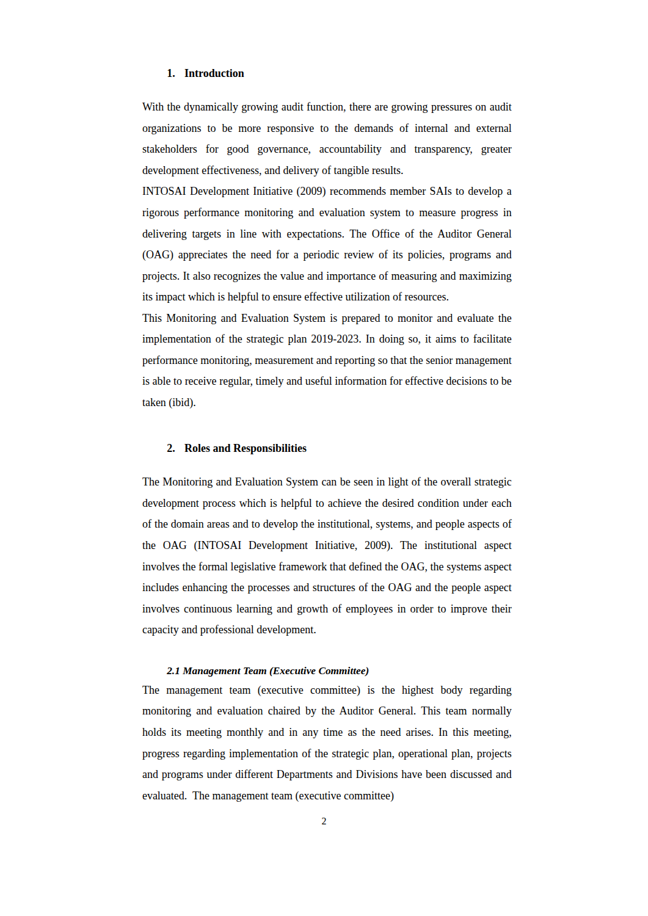1. Introduction
With the dynamically growing audit function, there are growing pressures on audit organizations to be more responsive to the demands of internal and external stakeholders for good governance, accountability and transparency, greater development effectiveness, and delivery of tangible results.
INTOSAI Development Initiative (2009) recommends member SAIs to develop a rigorous performance monitoring and evaluation system to measure progress in delivering targets in line with expectations. The Office of the Auditor General (OAG) appreciates the need for a periodic review of its policies, programs and projects. It also recognizes the value and importance of measuring and maximizing its impact which is helpful to ensure effective utilization of resources.
This Monitoring and Evaluation System is prepared to monitor and evaluate the implementation of the strategic plan 2019-2023. In doing so, it aims to facilitate performance monitoring, measurement and reporting so that the senior management is able to receive regular, timely and useful information for effective decisions to be taken (ibid).
2. Roles and Responsibilities
The Monitoring and Evaluation System can be seen in light of the overall strategic development process which is helpful to achieve the desired condition under each of the domain areas and to develop the institutional, systems, and people aspects of the OAG (INTOSAI Development Initiative, 2009). The institutional aspect involves the formal legislative framework that defined the OAG, the systems aspect includes enhancing the processes and structures of the OAG and the people aspect involves continuous learning and growth of employees in order to improve their capacity and professional development.
2.1 Management Team (Executive Committee)
The management team (executive committee) is the highest body regarding monitoring and evaluation chaired by the Auditor General. This team normally holds its meeting monthly and in any time as the need arises. In this meeting, progress regarding implementation of the strategic plan, operational plan, projects and programs under different Departments and Divisions have been discussed and evaluated. The management team (executive committee)
2